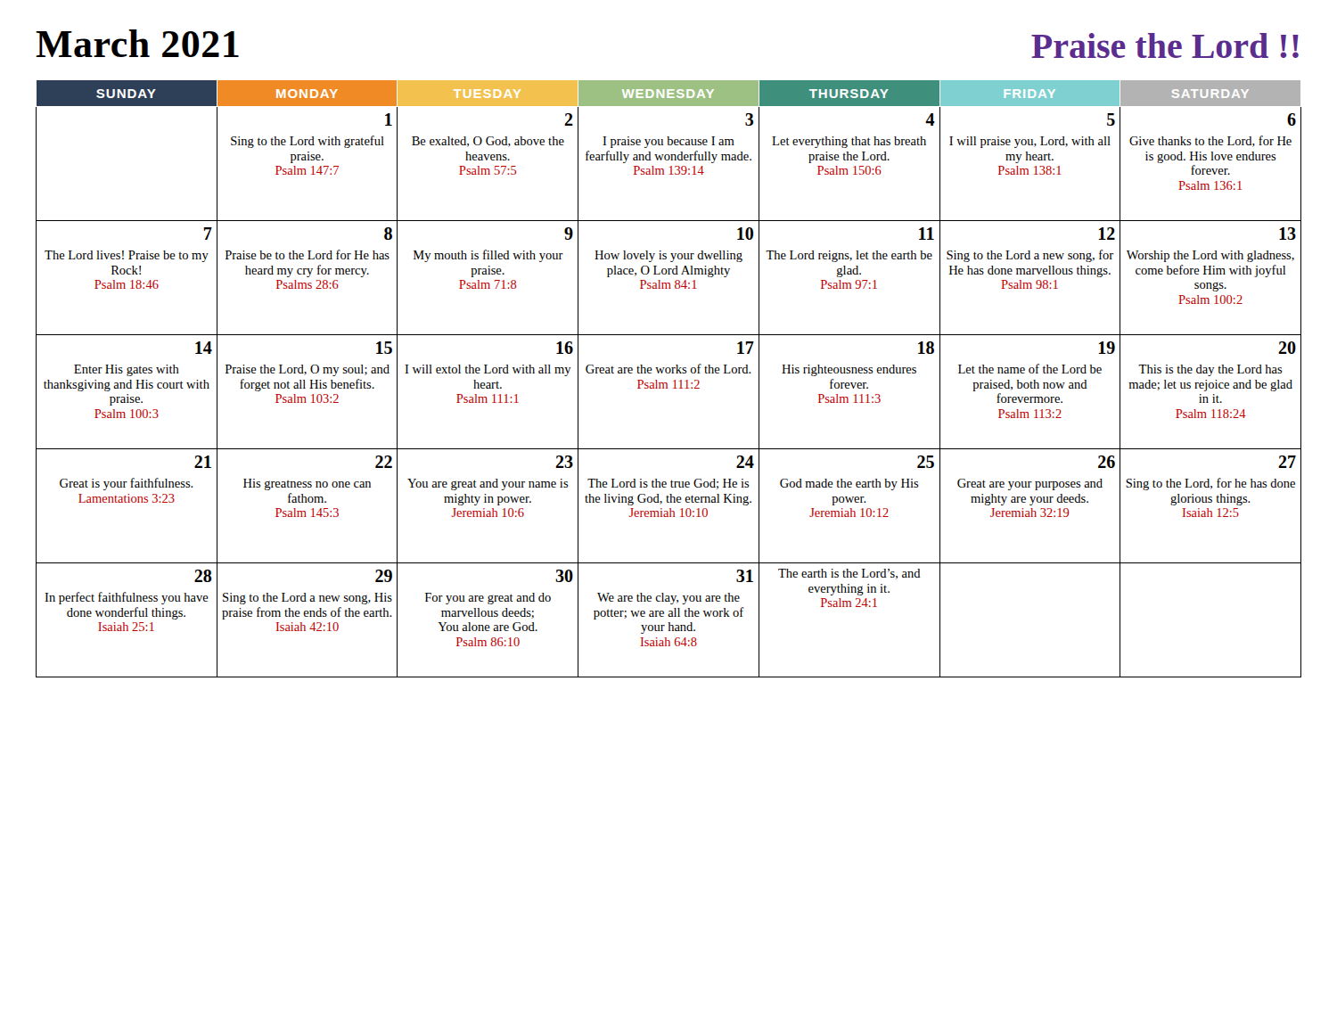March 2021
Praise the Lord !!
| SUNDAY | MONDAY | TUESDAY | WEDNESDAY | THURSDAY | FRIDAY | SATURDAY |
| --- | --- | --- | --- | --- | --- | --- |
| | 1 Sing to the Lord with grateful praise. Psalm 147:7 | 2 Be exalted, O God, above the heavens. Psalm 57:5 | 3 I praise you because I am fearfully and wonderfully made. Psalm 139:14 | 4 Let everything that has breath praise the Lord. Psalm 150:6 | 5 I will praise you, Lord, with all my heart. Psalm 138:1 | 6 Give thanks to the Lord, for He is good. His love endures forever. Psalm 136:1 |
| 7 The Lord lives! Praise be to my Rock! Psalm 18:46 | 8 Praise be to the Lord for He has heard my cry for mercy. Psalms 28:6 | 9 My mouth is filled with your praise. Psalm 71:8 | 10 How lovely is your dwelling place, O Lord Almighty Psalm 84:1 | 11 The Lord reigns, let the earth be glad. Psalm 97:1 | 12 Sing to the Lord a new song, for He has done marvellous things. Psalm 98:1 | 13 Worship the Lord with gladness, come before Him with joyful songs. Psalm 100:2 |
| 14 Enter His gates with thanksgiving and His court with praise. Psalm 100:3 | 15 Praise the Lord, O my soul; and forget not all His benefits. Psalm 103:2 | 16 I will extol the Lord with all my heart. Psalm 111:1 | 17 Great are the works of the Lord. Psalm 111:2 | 18 His righteousness endures forever. Psalm 111:3 | 19 Let the name of the Lord be praised, both now and forevermore. Psalm 113:2 | 20 This is the day the Lord has made; let us rejoice and be glad in it. Psalm 118:24 |
| 21 Great is your faithfulness. Lamentations 3:23 | 22 His greatness no one can fathom. Psalm 145:3 | 23 You are great and your name is mighty in power. Jeremiah 10:6 | 24 The Lord is the true God; He is the living God, the eternal King. Jeremiah 10:10 | 25 God made the earth by His power. Jeremiah 10:12 | 26 Great are your purposes and mighty are your deeds. Jeremiah 32:19 | 27 Sing to the Lord, for he has done glorious things. Isaiah 12:5 |
| 28 In perfect faithfulness you have done wonderful things. Isaiah 25:1 | 29 Sing to the Lord a new song, His praise from the ends of the earth. Isaiah 42:10 | 30 For you are great and do marvellous deeds; You alone are God. Psalm 86:10 | 31 We are the clay, you are the potter; we are all the work of your hand. Isaiah 64:8 | The earth is the Lord’s, and everything in it. Psalm 24:1 | | |